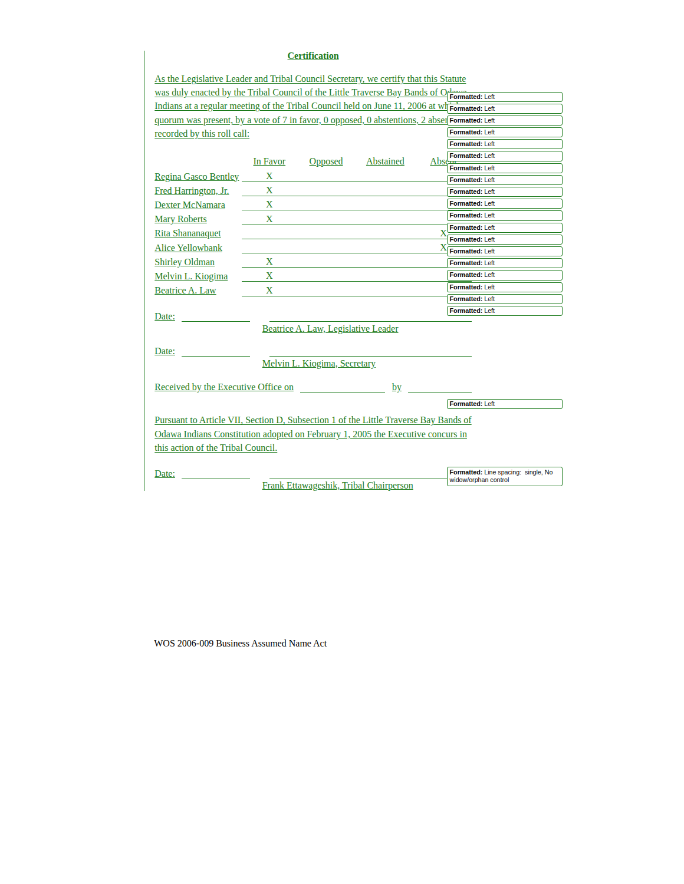Certification
As the Legislative Leader and Tribal Council Secretary, we certify that this Statute was duly enacted by the Tribal Council of the Little Traverse Bay Bands of Odawa Indians at a regular meeting of the Tribal Council held on June 11, 2006 at which a quorum was present, by a vote of 7 in favor, 0 opposed, 0 abstentions, 2 absent as recorded by this roll call:
| | In Favor | Opposed | Abstained | Absent |
| --- | --- | --- | --- | --- |
| Regina Gasco Bentley | X | | | |
| Fred Harrington, Jr. | X | | | |
| Dexter McNamara | X | | | |
| Mary Roberts | X | | | |
| Rita Shananaquet | | | | X |
| Alice Yellowbank | | | | X |
| Shirley Oldman | X | | | |
| Melvin L. Kiogima | X | | | |
| Beatrice A. Law | X | | | |
Date:
Beatrice A. Law, Legislative Leader
Date:
Melvin L. Kiogima, Secretary
Received by the Executive Office on by
Pursuant to Article VII, Section D, Subsection 1 of the Little Traverse Bay Bands of Odawa Indians Constitution adopted on February 1, 2005 the Executive concurs in this action of the Tribal Council.
Date:
Frank Ettawageshik, Tribal Chairperson
Formatted: Left
Formatted: Left
Formatted: Left
Formatted: Left
Formatted: Left
Formatted: Left
Formatted: Left
Formatted: Left
Formatted: Left
Formatted: Left
Formatted: Left
Formatted: Left
Formatted: Left
Formatted: Left
Formatted: Left
Formatted: Left
Formatted: Left
Formatted: Left
Formatted: Left
Formatted: Left
Formatted: Line spacing: single, No widow/orphan control
WOS 2006-009 Business Assumed Name Act